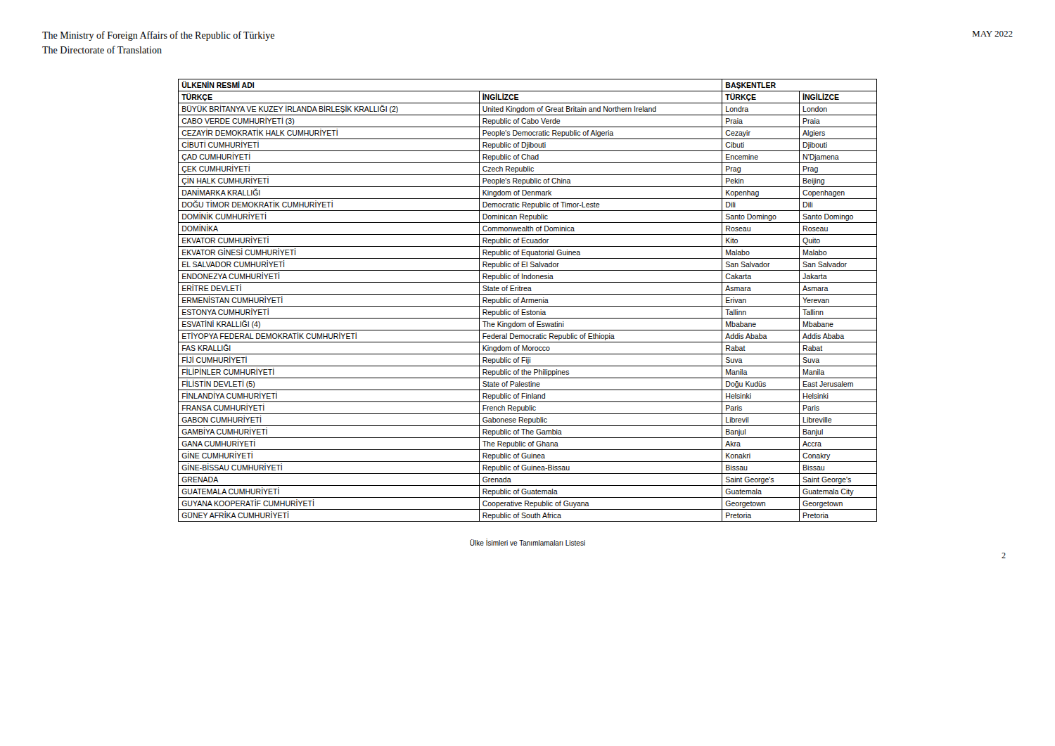The Ministry of Foreign Affairs of the Republic of Türkiye
The Directorate of Translation
MAY 2022
| ÜLKENİN RESMİ ADI | BAŞKENTLER |
| --- | --- |
| TÜRKÇE | İNGİLİZCE | TÜRKÇE | İNGİLİZCE |
| BÜYÜK BRİTANYA VE KUZEY İRLANDA BİRLEŞİK KRALLIĞI (2) | United Kingdom of Great Britain and Northern Ireland | Londra | London |
| CABO VERDE CUMHURİYETİ (3) | Republic of Cabo Verde | Praia | Praia |
| CEZAYİR DEMOKRATİK HALK CUMHURİYETİ | People's Democratic Republic of Algeria | Cezayir | Algiers |
| CİBUTİ CUMHURİYETİ | Republic of Djibouti | Cibuti | Djibouti |
| ÇAD CUMHURİYETİ | Republic of Chad | Encemine | N'Djamena |
| ÇEK CUMHURİYETİ | Czech Republic | Prag | Prag |
| ÇİN HALK CUMHURİYETİ | People's Republic of China | Pekin | Beijing |
| DANİMARKA KRALLIĞI | Kingdom of Denmark | Kopenhag | Copenhagen |
| DOĞU TİMOR DEMOKRATİK CUMHURİYETİ | Democratic Republic of Timor-Leste | Dili | Dili |
| DOMİNİK CUMHURİYETİ | Dominican Republic | Santo Domingo | Santo Domingo |
| DOMİNİKA | Commonwealth of Dominica | Roseau | Roseau |
| EKVATOR CUMHURİYETİ | Republic of Ecuador | Kito | Quito |
| EKVATOR GİNESİ CUMHURİYETİ | Republic of Equatorial Guinea | Malabo | Malabo |
| EL SALVADOR CUMHURİYETİ | Republic of El Salvador | San Salvador | San Salvador |
| ENDONEZYA CUMHURİYETİ | Republic of Indonesia | Cakarta | Jakarta |
| ERİTRE DEVLETİ | State of Eritrea | Asmara | Asmara |
| ERMENİSTAN CUMHURİYETİ | Republic of Armenia | Erivan | Yerevan |
| ESTONYA CUMHURİYETİ | Republic of Estonia | Tallinn | Tallinn |
| ESVATİNİ KRALLIĞI (4) | The Kingdom of Eswatini | Mbabane | Mbabane |
| ETİYOPYA FEDERAL DEMOKRATİK CUMHURİYETİ | Federal Democratic Republic of Ethiopia | Addis Ababa | Addis Ababa |
| FAS KRALLIĞI | Kingdom of Morocco | Rabat | Rabat |
| FİJİ CUMHURİYETİ | Republic of Fiji | Suva | Suva |
| FİLİPİNLER CUMHURİYETİ | Republic of the Philippines | Manila | Manila |
| FİLİSTİN DEVLETİ (5) | State of Palestine | Doğu Kudüs | East Jerusalem |
| FİNLANDİYA CUMHURİYETİ | Republic of Finland | Helsinki | Helsinki |
| FRANSA CUMHURİYETİ | French Republic | Paris | Paris |
| GABON CUMHURİYETİ | Gabonese Republic | Librevil | Libreville |
| GAMBİYA CUMHURİYETİ | Republic of The Gambia | Banjul | Banjul |
| GANA CUMHURİYETİ | The Republic of Ghana | Akra | Accra |
| GİNE CUMHURİYETİ | Republic of Guinea | Konakri | Conakry |
| GİNE-BİSSAU CUMHURİYETİ | Republic of Guinea-Bissau | Bissau | Bissau |
| GRENADA | Grenada | Saint George's | Saint George's |
| GUATEMALA CUMHURİYETİ | Republic of Guatemala | Guatemala | Guatemala City |
| GUYANA KOOPERATİF CUMHURİYETİ | Cooperative Republic of Guyana | Georgetown | Georgetown |
| GÜNEY AFRİKA CUMHURİYETİ | Republic of South Africa | Pretoria | Pretoria |
Ülke İsimleri ve Tanımlamaları Listesi
2